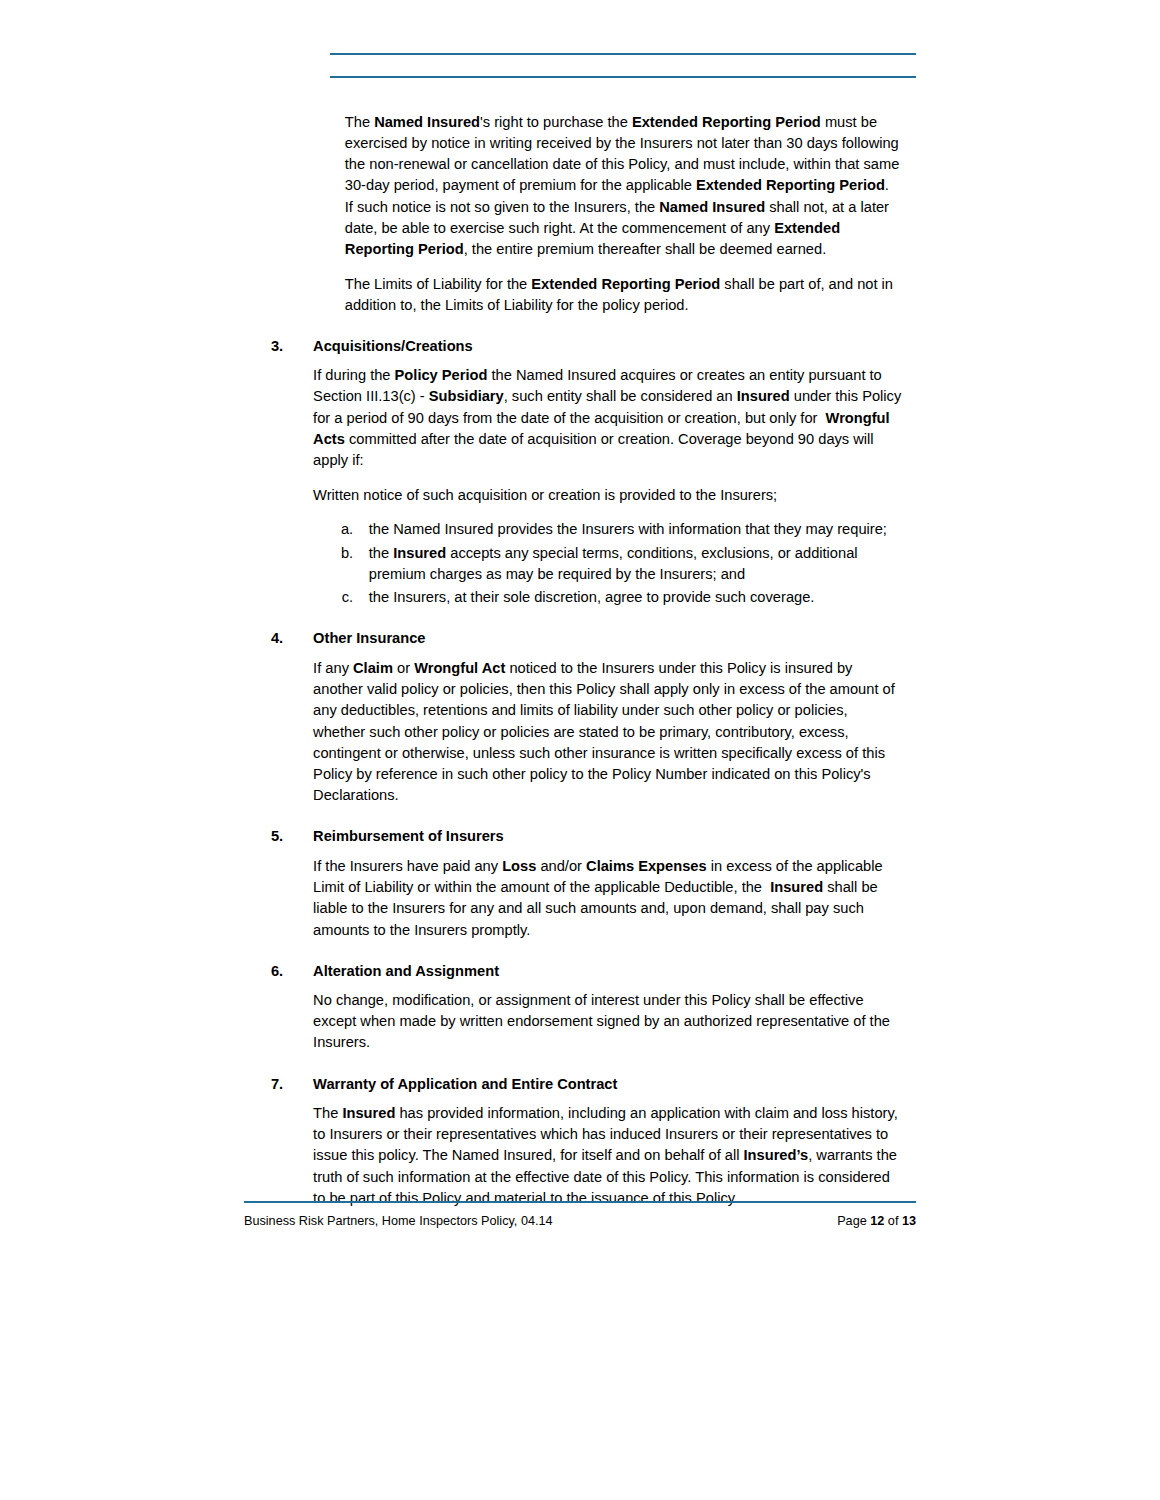The Named Insured's right to purchase the Extended Reporting Period must be exercised by notice in writing received by the Insurers not later than 30 days following the non-renewal or cancellation date of this Policy, and must include, within that same 30-day period, payment of premium for the applicable Extended Reporting Period. If such notice is not so given to the Insurers, the Named Insured shall not, at a later date, be able to exercise such right. At the commencement of any Extended Reporting Period, the entire premium thereafter shall be deemed earned.
The Limits of Liability for the Extended Reporting Period shall be part of, and not in addition to, the Limits of Liability for the policy period.
3. Acquisitions/Creations
If during the Policy Period the Named Insured acquires or creates an entity pursuant to Section III.13(c) - Subsidiary, such entity shall be considered an Insured under this Policy for a period of 90 days from the date of the acquisition or creation, but only for Wrongful Acts committed after the date of acquisition or creation. Coverage beyond 90 days will apply if:
Written notice of such acquisition or creation is provided to the Insurers;
the Named Insured provides the Insurers with information that they may require;
the Insured accepts any special terms, conditions, exclusions, or additional premium charges as may be required by the Insurers; and
the Insurers, at their sole discretion, agree to provide such coverage.
4. Other Insurance
If any Claim or Wrongful Act noticed to the Insurers under this Policy is insured by another valid policy or policies, then this Policy shall apply only in excess of the amount of any deductibles, retentions and limits of liability under such other policy or policies, whether such other policy or policies are stated to be primary, contributory, excess, contingent or otherwise, unless such other insurance is written specifically excess of this Policy by reference in such other policy to the Policy Number indicated on this Policy's Declarations.
5. Reimbursement of Insurers
If the Insurers have paid any Loss and/or Claims Expenses in excess of the applicable Limit of Liability or within the amount of the applicable Deductible, the Insured shall be liable to the Insurers for any and all such amounts and, upon demand, shall pay such amounts to the Insurers promptly.
6. Alteration and Assignment
No change, modification, or assignment of interest under this Policy shall be effective except when made by written endorsement signed by an authorized representative of the Insurers.
7. Warranty of Application and Entire Contract
The Insured has provided information, including an application with claim and loss history, to Insurers or their representatives which has induced Insurers or their representatives to issue this policy. The Named Insured, for itself and on behalf of all Insured’s, warrants the truth of such information at the effective date of this Policy. This information is considered to be part of this Policy and material to the issuance of this Policy.
Business Risk Partners, Home Inspectors Policy, 04.14
Page 12 of 13